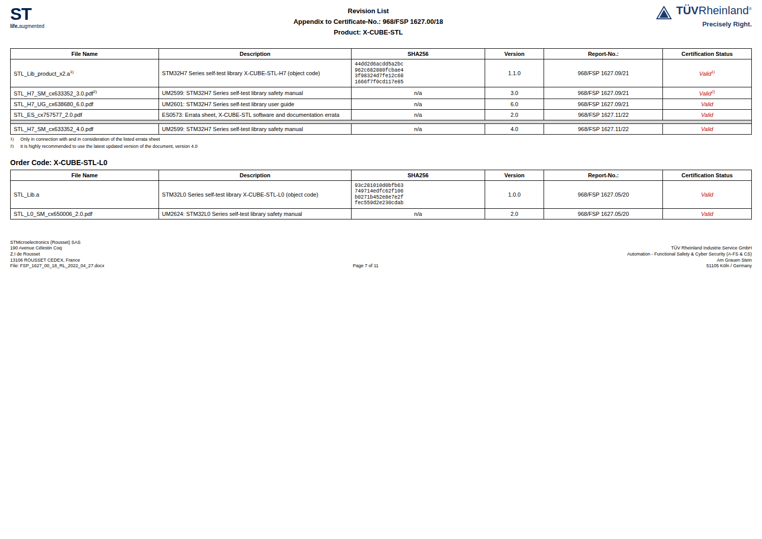ST
life. augmented
Revision List
Appendix to Certificate-No.: 968/FSP 1627.00/18
Product: X-CUBE-STL
TÜVRheinland®
Precisely Right.
| File Name | Description | SHA256 | Version | Report-No.: | Certification Status |
| --- | --- | --- | --- | --- | --- |
| STL_Lib_product_x2.a 1) | STM32H7 Series self-test library X-CUBE-STL-H7 (object code) | 44dd2d6acdd5a2bc 962c682880fcbae4 3f98324d7fe12c68 1666f7f0cd117e85 | 1.1.0 | 968/FSP 1627.09/21 | Valid 1) |
| STL_H7_SM_cx633352_3.0.pdf 2) | UM2599: STM32H7 Series self-test library safety manual | n/a | 3.0 | 968/FSP 1627.09/21 | Valid 2) |
| STL_H7_UG_cx638680_6.0.pdf | UM2601: STM32H7 Series self-test library user guide | n/a | 6.0 | 968/FSP 1627.09/21 | Valid |
| STL_ES_cx757577_2.0.pdf | ES0573: Errata sheet, X-CUBE-STL software and documentation errata | n/a | 2.0 | 968/FSP 1627.11/22 | Valid |
| STL_H7_SM_cx633352_4.0.pdf | UM2599: STM32H7 Series self-test library safety manual | n/a | 4.0 | 968/FSP 1627.11/22 | Valid |
1) Only in connection with and in consideration of the listed errata sheet
2) It is highly recommended to use the latest updated version of the document, version 4.0
Order Code: X-CUBE-STL-L0
| File Name | Description | SHA256 | Version | Report-No.: | Certification Status |
| --- | --- | --- | --- | --- | --- |
| STL_Lib.a | STM32L0 Series self-test library X-CUBE-STL-L0 (object code) | 93c281010d0bfb63 749714edfc62f106 b0271b452e8e7e2f fec559d2e230cdab | 1.0.0 | 968/FSP 1627.05/20 | Valid |
| STL_L0_SM_cx650006_2.0.pdf | UM2624: STM32L0 Series self-test library safety manual | n/a | 2.0 | 968/FSP 1627.05/20 | Valid |
STMicroelectronics (Rousset) SAS
190 Avenue Célestin Coq
Z.I de Rousset
13106 ROUSSET CEDEX, France
File: FSP_1627_00_18_RL_2022_04_27.docx
Page 7 of 11
TÜV Rheinland Industrie Service GmbH
Automation - Functional Safety & Cyber Security (A-FS & CS)
Am Grauen Stein
51105 Köln / Germany